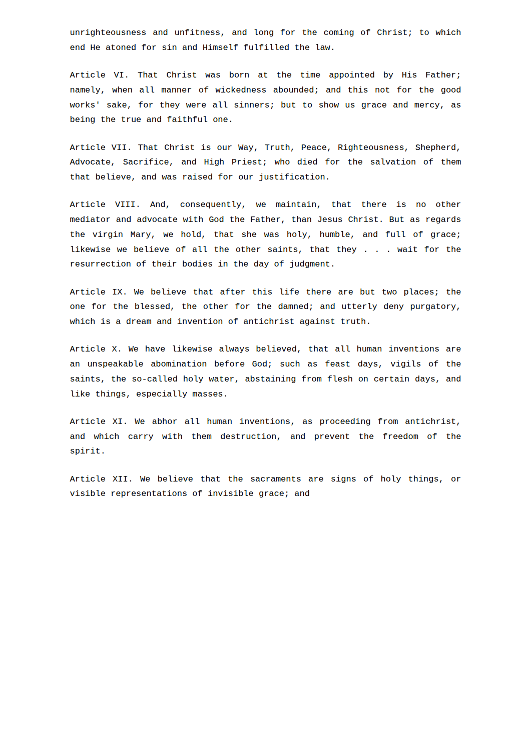unrighteousness and unfitness, and long for the coming of Christ; to which end He atoned for sin and Himself fulfilled the law.
Article VI. That Christ was born at the time appointed by His Father; namely, when all manner of wickedness abounded; and this not for the good works' sake, for they were all sinners; but to show us grace and mercy, as being the true and faithful one.
Article VII. That Christ is our Way, Truth, Peace, Righteousness, Shepherd, Advocate, Sacrifice, and High Priest; who died for the salvation of them that believe, and was raised for our justification.
Article VIII. And, consequently, we maintain, that there is no other mediator and advocate with God the Father, than Jesus Christ. But as regards the virgin Mary, we hold, that she was holy, humble, and full of grace; likewise we believe of all the other saints, that they . . . wait for the resurrection of their bodies in the day of judgment.
Article IX. We believe that after this life there are but two places; the one for the blessed, the other for the damned; and utterly deny purgatory, which is a dream and invention of antichrist against truth.
Article X. We have likewise always believed, that all human inventions are an unspeakable abomination before God; such as feast days, vigils of the saints, the so-called holy water, abstaining from flesh on certain days, and like things, especially masses.
Article XI. We abhor all human inventions, as proceeding from antichrist, and which carry with them destruction, and prevent the freedom of the spirit.
Article XII. We believe that the sacraments are signs of holy things, or visible representations of invisible grace; and